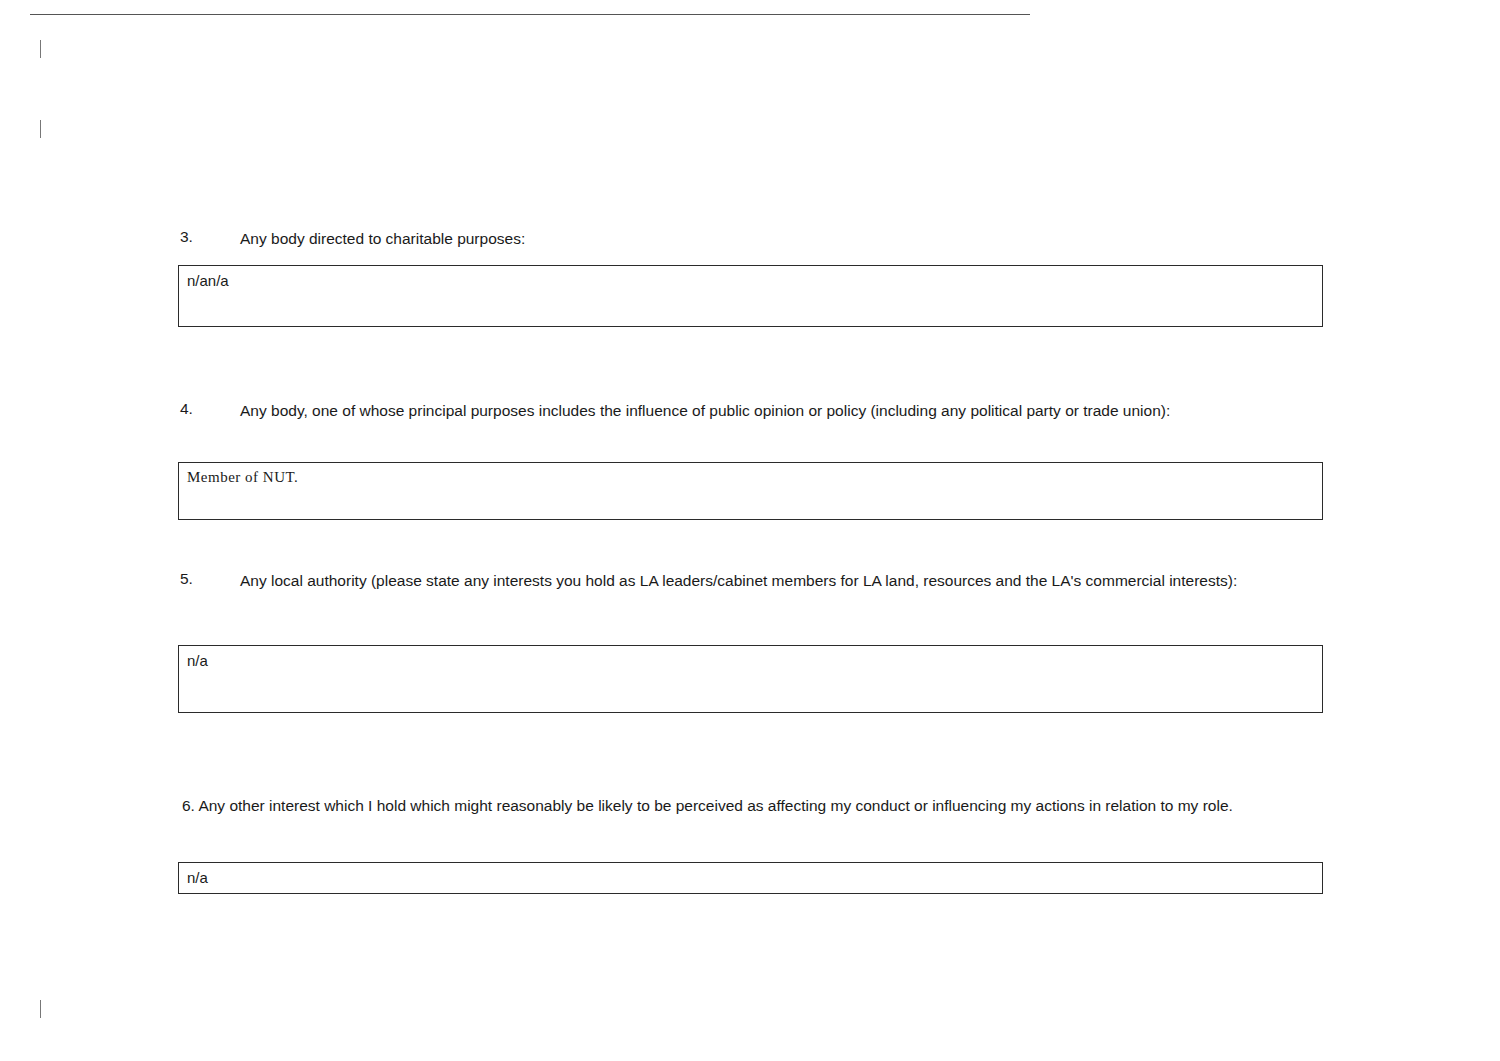3.
Any body directed to charitable purposes:
n/an/a
4.
Any body, one of whose principal purposes includes the influence of public opinion or policy (including any political party or trade union):
Member of NUT.
5.
Any local authority (please state any interests you hold as LA leaders/cabinet members for LA land, resources and the LA's commercial interests):
n/a
6. Any other interest which I hold which might reasonably be likely to be perceived as affecting my conduct or influencing my actions in relation to my role.
n/a